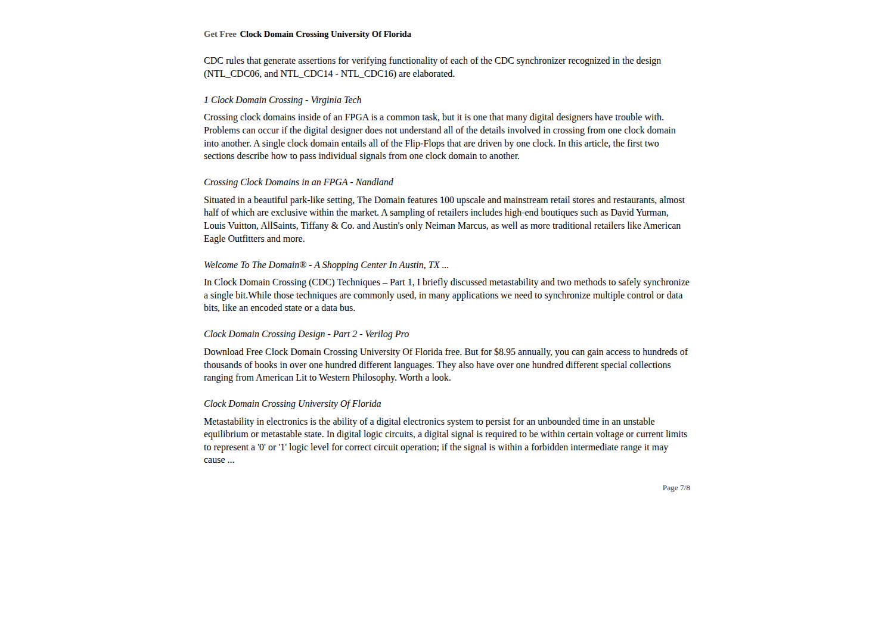Get Free Clock Domain Crossing University Of Florida
CDC rules that generate assertions for verifying functionality of each of the CDC synchronizer recognized in the design (NTL_CDC06, and NTL_CDC14 - NTL_CDC16) are elaborated.
1 Clock Domain Crossing - Virginia Tech
Crossing clock domains inside of an FPGA is a common task, but it is one that many digital designers have trouble with. Problems can occur if the digital designer does not understand all of the details involved in crossing from one clock domain into another. A single clock domain entails all of the Flip-Flops that are driven by one clock. In this article, the first two sections describe how to pass individual signals from one clock domain to another.
Crossing Clock Domains in an FPGA - Nandland
Situated in a beautiful park-like setting, The Domain features 100 upscale and mainstream retail stores and restaurants, almost half of which are exclusive within the market. A sampling of retailers includes high-end boutiques such as David Yurman, Louis Vuitton, AllSaints, Tiffany & Co. and Austin's only Neiman Marcus, as well as more traditional retailers like American Eagle Outfitters and more.
Welcome To The Domain® - A Shopping Center In Austin, TX ...
In Clock Domain Crossing (CDC) Techniques – Part 1, I briefly discussed metastability and two methods to safely synchronize a single bit.While those techniques are commonly used, in many applications we need to synchronize multiple control or data bits, like an encoded state or a data bus.
Clock Domain Crossing Design - Part 2 - Verilog Pro
Download Free Clock Domain Crossing University Of Florida free. But for $8.95 annually, you can gain access to hundreds of thousands of books in over one hundred different languages. They also have over one hundred different special collections ranging from American Lit to Western Philosophy. Worth a look.
Clock Domain Crossing University Of Florida
Metastability in electronics is the ability of a digital electronics system to persist for an unbounded time in an unstable equilibrium or metastable state. In digital logic circuits, a digital signal is required to be within certain voltage or current limits to represent a '0' or '1' logic level for correct circuit operation; if the signal is within a forbidden intermediate range it may cause ...
Page 7/8